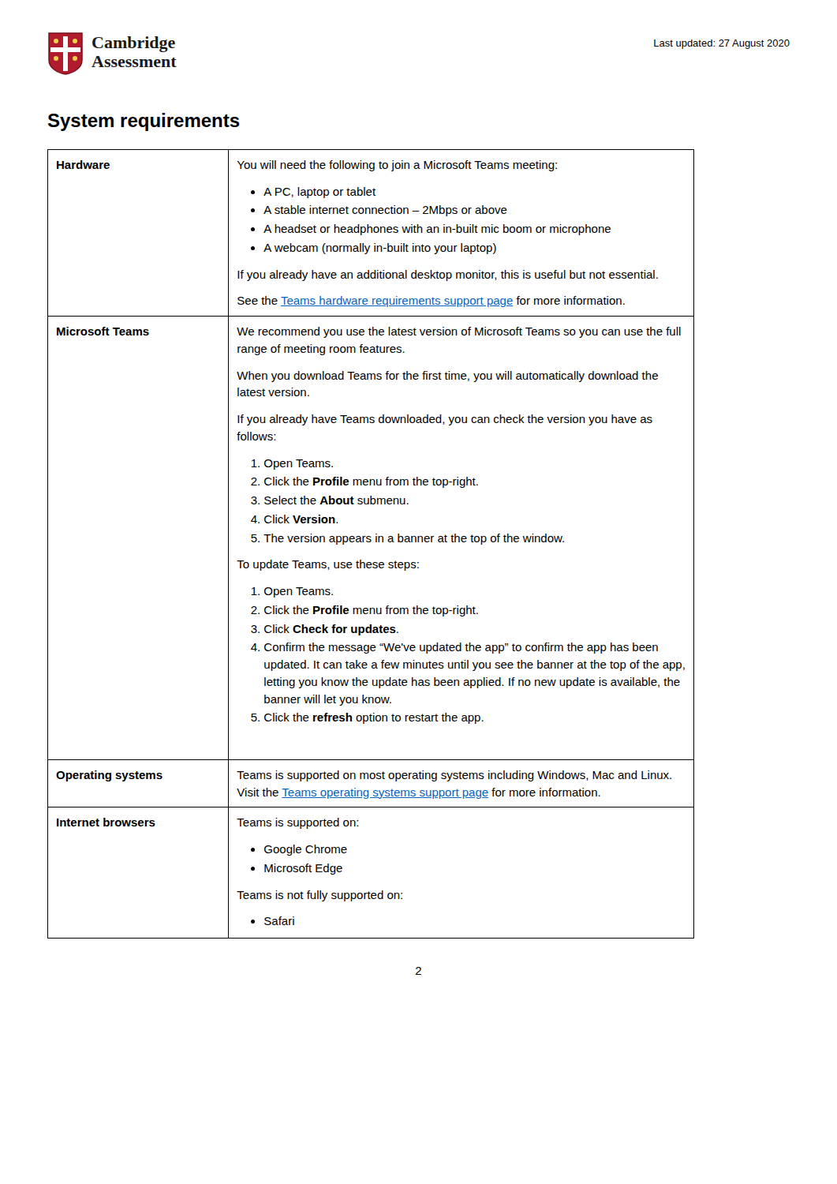Cambridge
Assessment
Last updated: 27 August 2020
System requirements
| Hardware | You will need the following to join a Microsoft Teams meeting: A PC, laptop or tablet A stable internet connection – 2Mbps or above A headset or headphones with an in-built mic boom or microphone A webcam (normally in-built into your laptop) If you already have an additional desktop monitor, this is useful but not essential. See the Teams hardware requirements support page for more information. |
| Microsoft Teams | We recommend you use the latest version of Microsoft Teams so you can use the full range of meeting room features. When you download Teams for the first time, you will automatically download the latest version. If you already have Teams downloaded, you can check the version you have as follows: Open Teams. Click the Profile menu from the top-right. Select the About submenu. Click Version . The version appears in a banner at the top of the window. To update Teams, use these steps: Open Teams. Click the Profile menu from the top-right. Click Check for updates . Confirm the message “We've updated the app” to confirm the app has been updated. It can take a few minutes until you see the banner at the top of the app, letting you know the update has been applied. If no new update is available, the banner will let you know. Click the refresh option to restart the app. |
| Operating systems | Teams is supported on most operating systems including Windows, Mac and Linux. Visit the Teams operating systems support page for more information. |
| Internet browsers | Teams is supported on: Google Chrome Microsoft Edge Teams is not fully supported on: Safari |
2